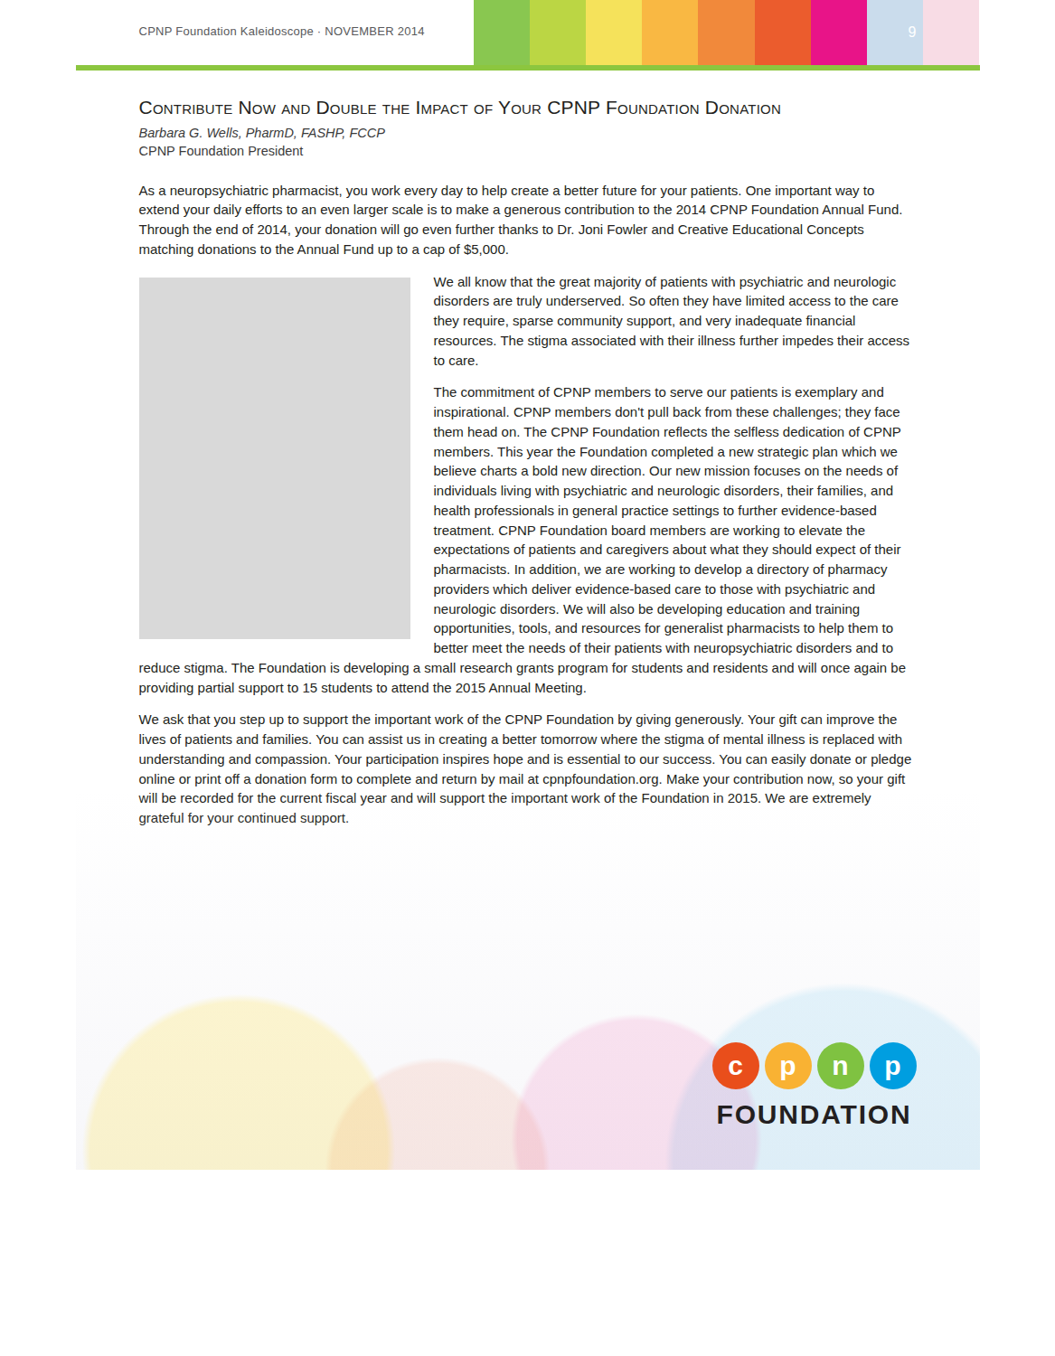CPNP Foundation Kaleidoscope · NOVEMBER 2014
9
Contribute Now and Double the Impact of Your CPNP Foundation Donation
Barbara G. Wells, PharmD, FASHP, FCCP CPNP Foundation President
As a neuropsychiatric pharmacist, you work every day to help create a better future for your patients. One important way to extend your daily efforts to an even larger scale is to make a generous contribution to the 2014 CPNP Foundation Annual Fund. Through the end of 2014, your donation will go even further thanks to Dr. Joni Fowler and Creative Educational Concepts matching donations to the Annual Fund up to a cap of $5,000.
We all know that the great majority of patients with psychiatric and neurologic disorders are truly underserved. So often they have limited access to the care they require, sparse community support, and very inadequate financial resources. The stigma associated with their illness further impedes their access to care.
The commitment of CPNP members to serve our patients is exemplary and inspirational. CPNP members don't pull back from these challenges; they face them head on. The CPNP Foundation reflects the selfless dedication of CPNP members. This year the Foundation completed a new strategic plan which we believe charts a bold new direction. Our new mission focuses on the needs of individuals living with psychiatric and neurologic disorders, their families, and health professionals in general practice settings to further evidence-based treatment. CPNP Foundation board members are working to elevate the expectations of patients and caregivers about what they should expect of their pharmacists. In addition, we are working to develop a directory of pharmacy providers which deliver evidence-based care to those with psychiatric and neurologic disorders. We will also be developing education and training opportunities, tools, and resources for generalist pharmacists to help them to better meet the needs of their patients with neuropsychiatric disorders and to reduce stigma. The Foundation is developing a small research grants program for students and residents and will once again be providing partial support to 15 students to attend the 2015 Annual Meeting.
We ask that you step up to support the important work of the CPNP Foundation by giving generously. Your gift can improve the lives of patients and families. You can assist us in creating a better tomorrow where the stigma of mental illness is replaced with understanding and compassion. Your participation inspires hope and is essential to our success. You can easily donate or pledge online or print off a donation form to complete and return by mail at cpnpfoundation.org. Make your contribution now, so your gift will be recorded for the current fiscal year and will support the important work of the Foundation in 2015. We are extremely grateful for your continued support.
c
p
n
p
FOUNDATION